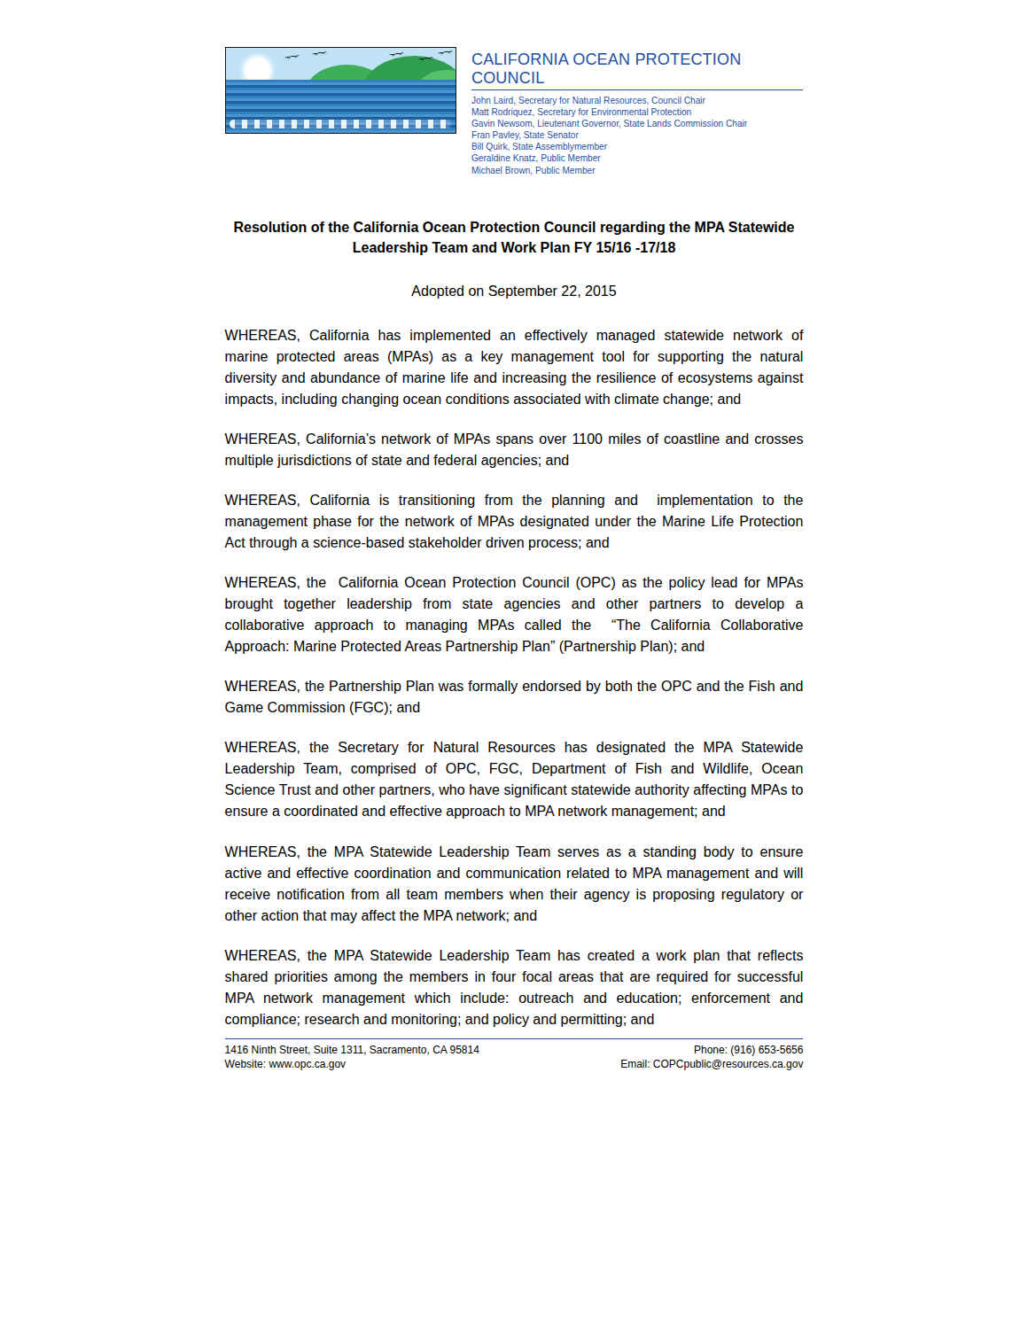CALIFORNIA OCEAN PROTECTION COUNCIL
John Laird, Secretary for Natural Resources, Council Chair
Matt Rodriquez, Secretary for Environmental Protection
Gavin Newsom, Lieutenant Governor, State Lands Commission Chair
Fran Pavley, State Senator
Bill Quirk, State Assemblymember
Geraldine Knatz, Public Member
Michael Brown, Public Member
Resolution of the California Ocean Protection Council regarding the MPA Statewide
Leadership Team and Work Plan FY 15/16 -17/18
Adopted on September 22, 2015
WHEREAS, California has implemented an effectively managed statewide network of marine protected areas (MPAs) as a key management tool for supporting the natural diversity and abundance of marine life and increasing the resilience of ecosystems against impacts, including changing ocean conditions associated with climate change; and
WHEREAS, California’s network of MPAs spans over 1100 miles of coastline and crosses multiple jurisdictions of state and federal agencies; and
WHEREAS, California is transitioning from the planning and implementation to the management phase for the network of MPAs designated under the Marine Life Protection Act through a science-based stakeholder driven process; and
WHEREAS, the California Ocean Protection Council (OPC) as the policy lead for MPAs brought together leadership from state agencies and other partners to develop a collaborative approach to managing MPAs called the “The California Collaborative Approach: Marine Protected Areas Partnership Plan” (Partnership Plan); and
WHEREAS, the Partnership Plan was formally endorsed by both the OPC and the Fish and Game Commission (FGC); and
WHEREAS, the Secretary for Natural Resources has designated the MPA Statewide Leadership Team, comprised of OPC, FGC, Department of Fish and Wildlife, Ocean Science Trust and other partners, who have significant statewide authority affecting MPAs to ensure a coordinated and effective approach to MPA network management; and
WHEREAS, the MPA Statewide Leadership Team serves as a standing body to ensure active and effective coordination and communication related to MPA management and will receive notification from all team members when their agency is proposing regulatory or other action that may affect the MPA network; and
WHEREAS, the MPA Statewide Leadership Team has created a work plan that reflects shared priorities among the members in four focal areas that are required for successful MPA network management which include: outreach and education; enforcement and compliance; research and monitoring; and policy and permitting; and
1416 Ninth Street, Suite 1311, Sacramento, CA 95814
Website: www.opc.ca.gov
Phone: (916) 653-5656
Email: COPCpublic@resources.ca.gov